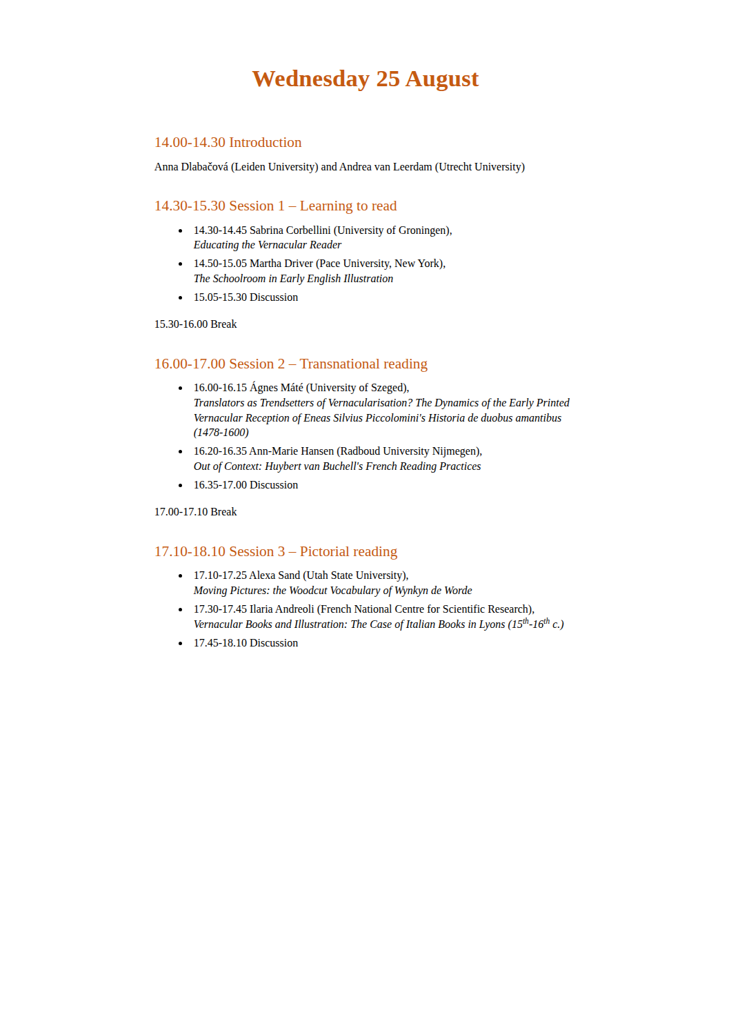Wednesday 25 August
14.00-14.30 Introduction
Anna Dlabačová (Leiden University) and Andrea van Leerdam (Utrecht University)
14.30-15.30 Session 1 – Learning to read
14.30-14.45 Sabrina Corbellini (University of Groningen),
Educating the Vernacular Reader
14.50-15.05 Martha Driver (Pace University, New York),
The Schoolroom in Early English Illustration
15.05-15.30 Discussion
15.30-16.00 Break
16.00-17.00 Session 2 – Transnational reading
16.00-16.15 Ágnes Máté (University of Szeged),
Translators as Trendsetters of Vernacularisation? The Dynamics of the Early Printed Vernacular Reception of Eneas Silvius Piccolomini's Historia de duobus amantibus (1478-1600)
16.20-16.35 Ann-Marie Hansen (Radboud University Nijmegen),
Out of Context: Huybert van Buchell's French Reading Practices
16.35-17.00 Discussion
17.00-17.10 Break
17.10-18.10 Session 3 – Pictorial reading
17.10-17.25 Alexa Sand (Utah State University),
Moving Pictures: the Woodcut Vocabulary of Wynkyn de Worde
17.30-17.45 Ilaria Andreoli (French National Centre for Scientific Research),
Vernacular Books and Illustration: The Case of Italian Books in Lyons (15th-16th c.)
17.45-18.10 Discussion